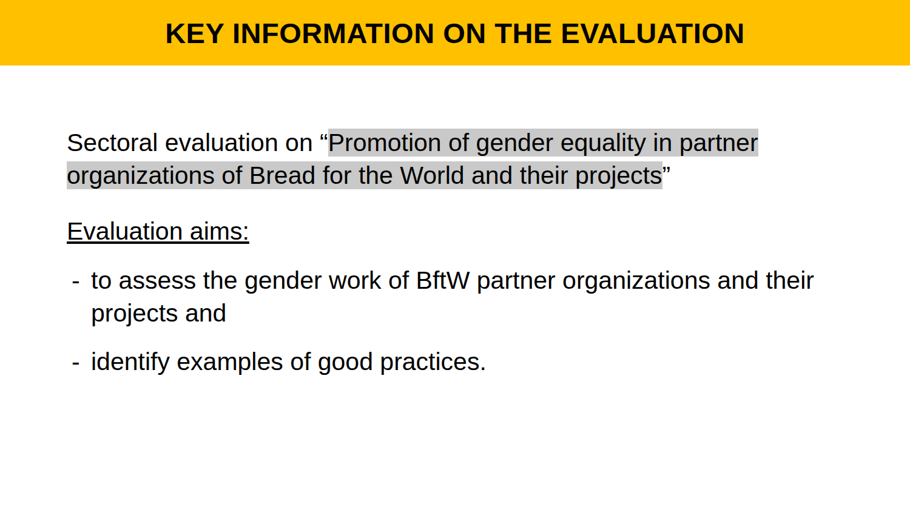KEY INFORMATION ON THE EVALUATION
Sectoral evaluation on “Promotion of gender equality in partner organizations of Bread for the World and their projects”
Evaluation aims:
to assess the gender work of BftW partner organizations and their projects and
identify examples of good practices.